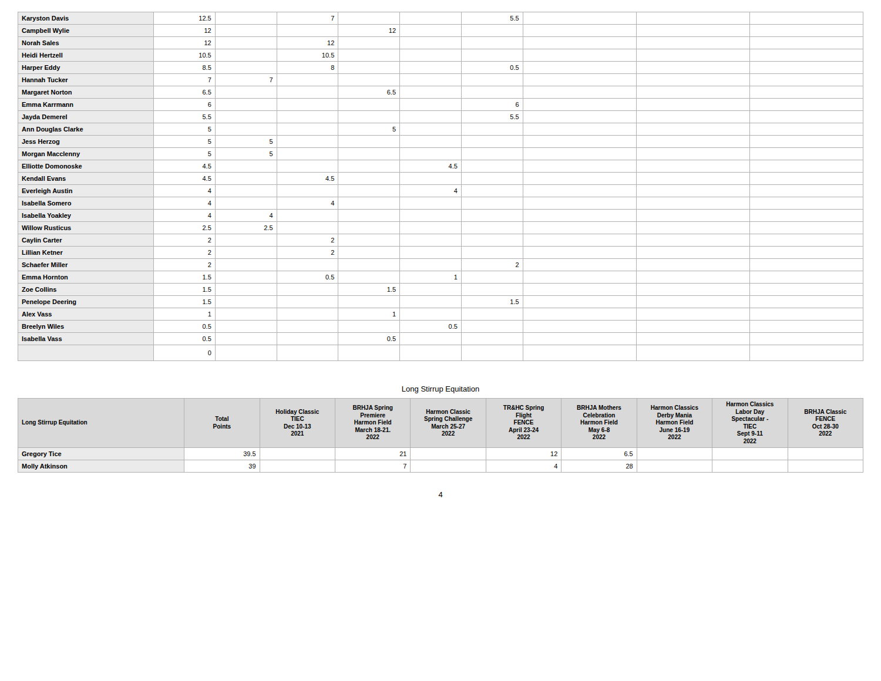| Karyston Davis | 12.5 | | 7 | | | 5.5 | | | |
| Campbell Wylie | 12 | | | 12 | | | | | |
| Norah Sales | 12 | | 12 | | | | | | |
| Heidi Hertzell | 10.5 | | 10.5 | | | | | | |
| Harper Eddy | 8.5 | | 8 | | | 0.5 | | | |
| Hannah Tucker | 7 | 7 | | | | | | | |
| Margaret Norton | 6.5 | | | 6.5 | | | | | |
| Emma Karrmann | 6 | | | | | 6 | | | |
| Jayda Demerel | 5.5 | | | | | 5.5 | | | |
| Ann Douglas Clarke | 5 | | | 5 | | | | | |
| Jess Herzog | 5 | 5 | | | | | | | |
| Morgan Macclenny | 5 | 5 | | | | | | | |
| Elliotte Domonoske | 4.5 | | | | 4.5 | | | | |
| Kendall Evans | 4.5 | | 4.5 | | | | | | |
| Everleigh Austin | 4 | | | | 4 | | | | |
| Isabella Somero | 4 | | 4 | | | | | | |
| Isabella Yoakley | 4 | 4 | | | | | | | |
| Willow Rusticus | 2.5 | 2.5 | | | | | | | |
| Caylin Carter | 2 | | 2 | | | | | | |
| Lillian Ketner | 2 | | 2 | | | | | | |
| Schaefer Miller | 2 | | | | | 2 | | | |
| Emma Hornton | 1.5 | | 0.5 | | 1 | | | | |
| Zoe Collins | 1.5 | | | 1.5 | | | | | |
| Penelope Deering | 1.5 | | | | | 1.5 | | | |
| Alex Vass | 1 | | | 1 | | | | | |
| Breelyn Wiles | 0.5 | | | | 0.5 | | | | |
| Isabella Vass | 0.5 | | | 0.5 | | | | | |
| | 0 | | | | | | | | |
Long Stirrup Equitation
| Long Stirrup Equitation | Total Points | Holiday Classic TIEC Dec 10-13 2021 | BRHJA Spring Premiere Harmon Field March 18-21. 2022 | Harmon Classic Spring Challenge March 25-27 2022 | TR&HC Spring Flight FENCE April 23-24 2022 | BRHJA Mothers Celebration Harmon Field May 6-8 2022 | Harmon Classics Derby Mania Harmon Field June 16-19 2022 | Harmon Classics Labor Day Spectacular - TIEC Sept 9-11 2022 | BRHJA Classic FENCE Oct 28-30 2022 |
| --- | --- | --- | --- | --- | --- | --- | --- | --- | --- |
| Gregory Tice | 39.5 | | 21 | | 12 | 6.5 | | | |
| Molly Atkinson | 39 | | 7 | | 4 | 28 | | | |
4